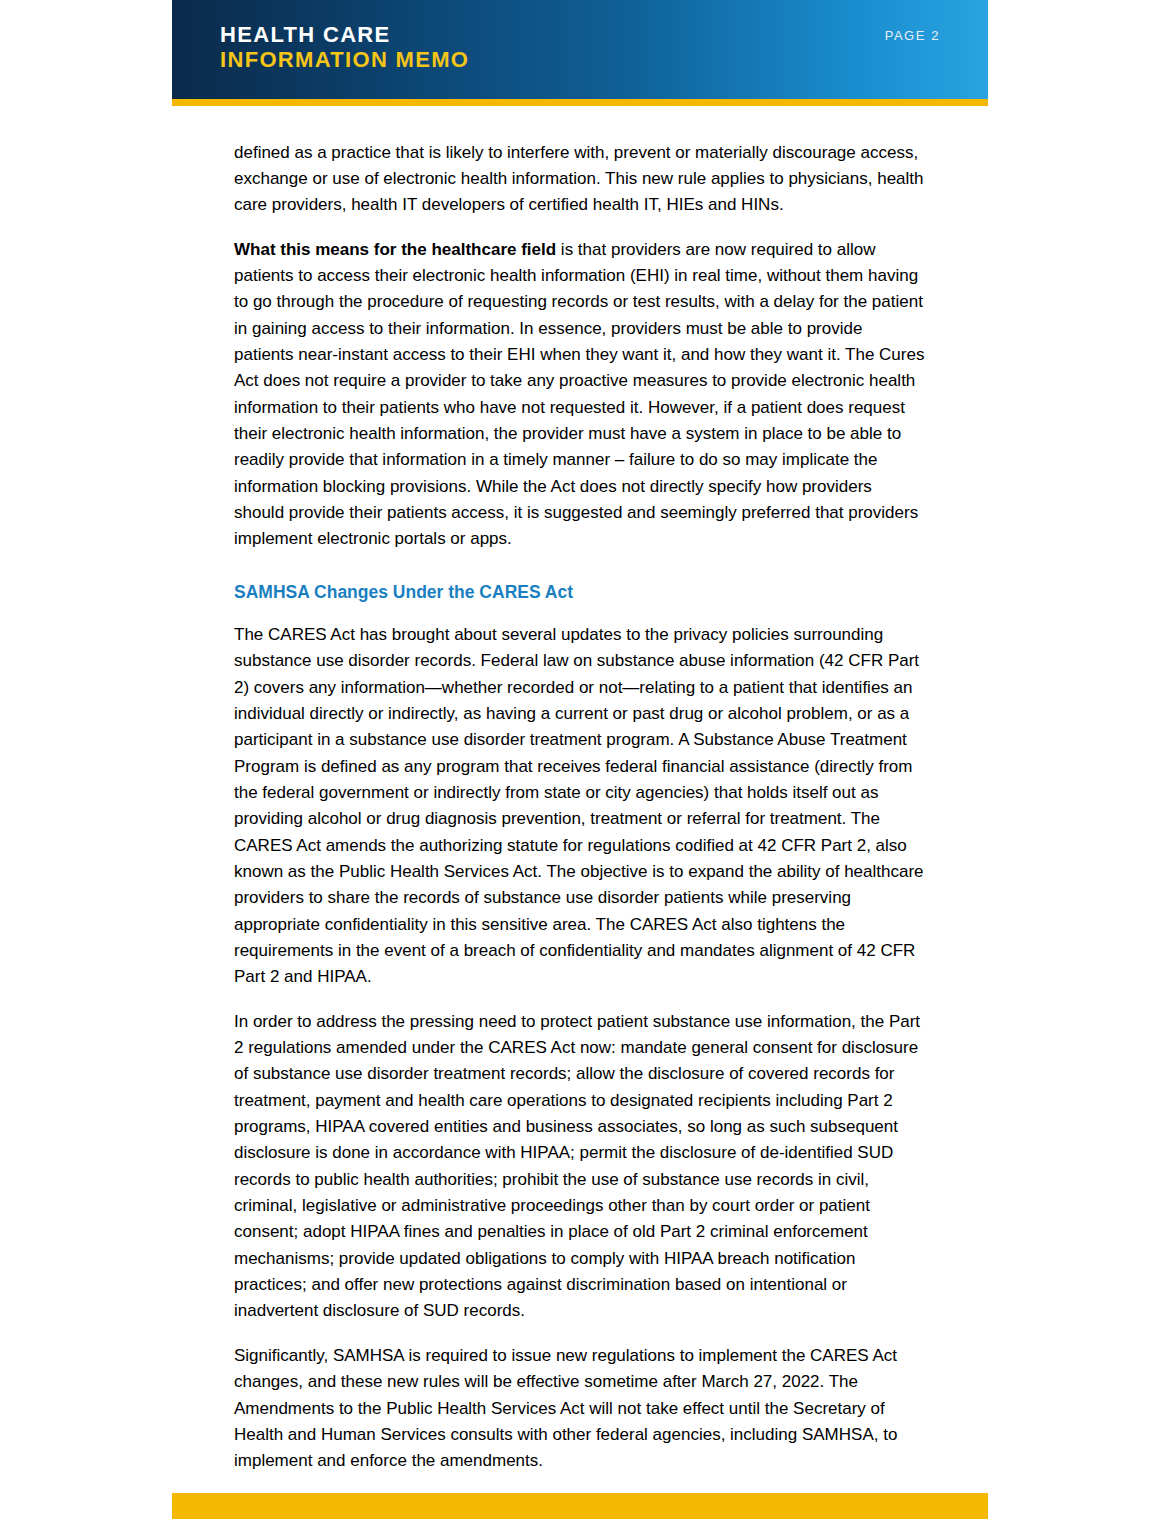PAGE 2
HEALTH CARE
INFORMATION MEMO
defined as a practice that is likely to interfere with, prevent or materially discourage access, exchange or use of electronic health information. This new rule applies to physicians, health care providers, health IT developers of certified health IT, HIEs and HINs.
What this means for the healthcare field is that providers are now required to allow patients to access their electronic health information (EHI) in real time, without them having to go through the procedure of requesting records or test results, with a delay for the patient in gaining access to their information. In essence, providers must be able to provide patients near-instant access to their EHI when they want it, and how they want it. The Cures Act does not require a provider to take any proactive measures to provide electronic health information to their patients who have not requested it. However, if a patient does request their electronic health information, the provider must have a system in place to be able to readily provide that information in a timely manner – failure to do so may implicate the information blocking provisions. While the Act does not directly specify how providers should provide their patients access, it is suggested and seemingly preferred that providers implement electronic portals or apps.
SAMHSA Changes Under the CARES Act
The CARES Act has brought about several updates to the privacy policies surrounding substance use disorder records. Federal law on substance abuse information (42 CFR Part 2) covers any information—whether recorded or not—relating to a patient that identifies an individual directly or indirectly, as having a current or past drug or alcohol problem, or as a participant in a substance use disorder treatment program. A Substance Abuse Treatment Program is defined as any program that receives federal financial assistance (directly from the federal government or indirectly from state or city agencies) that holds itself out as providing alcohol or drug diagnosis prevention, treatment or referral for treatment. The CARES Act amends the authorizing statute for regulations codified at 42 CFR Part 2, also known as the Public Health Services Act. The objective is to expand the ability of healthcare providers to share the records of substance use disorder patients while preserving appropriate confidentiality in this sensitive area. The CARES Act also tightens the requirements in the event of a breach of confidentiality and mandates alignment of 42 CFR Part 2 and HIPAA.
In order to address the pressing need to protect patient substance use information, the Part 2 regulations amended under the CARES Act now: mandate general consent for disclosure of substance use disorder treatment records; allow the disclosure of covered records for treatment, payment and health care operations to designated recipients including Part 2 programs, HIPAA covered entities and business associates, so long as such subsequent disclosure is done in accordance with HIPAA; permit the disclosure of de-identified SUD records to public health authorities; prohibit the use of substance use records in civil, criminal, legislative or administrative proceedings other than by court order or patient consent; adopt HIPAA fines and penalties in place of old Part 2 criminal enforcement mechanisms; provide updated obligations to comply with HIPAA breach notification practices; and offer new protections against discrimination based on intentional or inadvertent disclosure of SUD records.
Significantly, SAMHSA is required to issue new regulations to implement the CARES Act changes, and these new rules will be effective sometime after March 27, 2022. The Amendments to the Public Health Services Act will not take effect until the Secretary of Health and Human Services consults with other federal agencies, including SAMHSA, to implement and enforce the amendments.